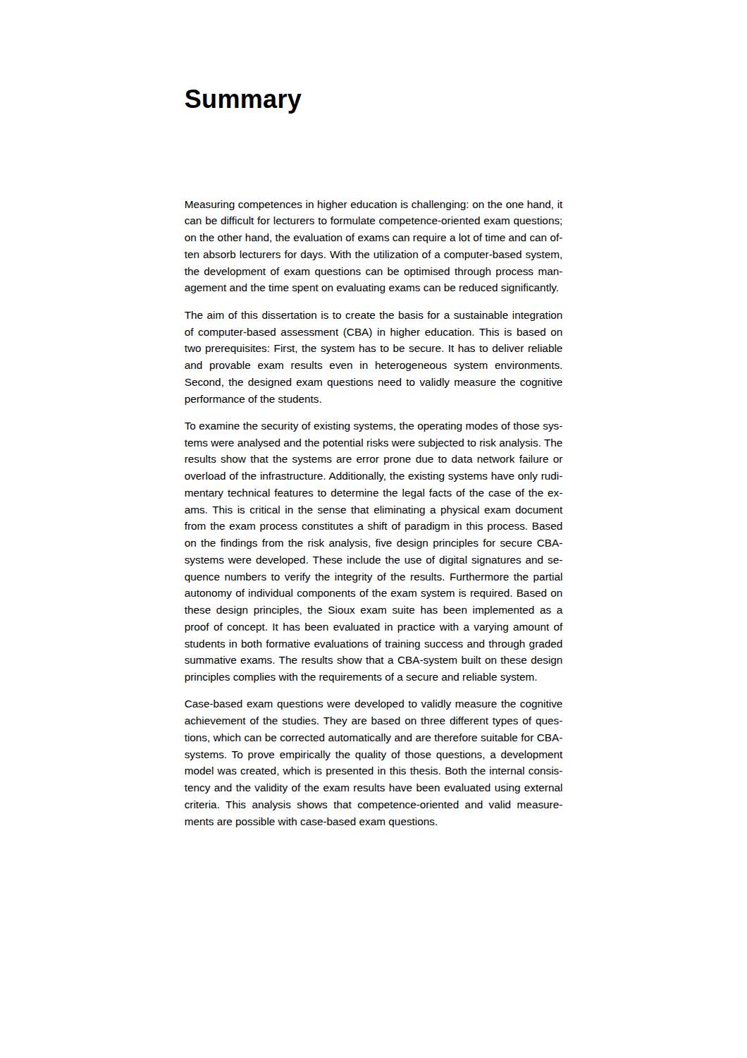Summary
Measuring competences in higher education is challenging: on the one hand, it can be difficult for lecturers to formulate competence-oriented exam questions; on the other hand, the evaluation of exams can require a lot of time and can often absorb lecturers for days. With the utilization of a computer-based system, the development of exam questions can be optimised through process management and the time spent on evaluating exams can be reduced significantly.
The aim of this dissertation is to create the basis for a sustainable integration of computer-based assessment (CBA) in higher education. This is based on two prerequisites: First, the system has to be secure. It has to deliver reliable and provable exam results even in heterogeneous system environments. Second, the designed exam questions need to validly measure the cognitive performance of the students.
To examine the security of existing systems, the operating modes of those systems were analysed and the potential risks were subjected to risk analysis. The results show that the systems are error prone due to data network failure or overload of the infrastructure. Additionally, the existing systems have only rudimentary technical features to determine the legal facts of the case of the exams. This is critical in the sense that eliminating a physical exam document from the exam process constitutes a shift of paradigm in this process. Based on the findings from the risk analysis, five design principles for secure CBA-systems were developed. These include the use of digital signatures and sequence numbers to verify the integrity of the results. Furthermore the partial autonomy of individual components of the exam system is required. Based on these design principles, the Sioux exam suite has been implemented as a proof of concept. It has been evaluated in practice with a varying amount of students in both formative evaluations of training success and through graded summative exams. The results show that a CBA-system built on these design principles complies with the requirements of a secure and reliable system.
Case-based exam questions were developed to validly measure the cognitive achievement of the studies. They are based on three different types of questions, which can be corrected automatically and are therefore suitable for CBA-systems. To prove empirically the quality of those questions, a development model was created, which is presented in this thesis. Both the internal consistency and the validity of the exam results have been evaluated using external criteria. This analysis shows that competence-oriented and valid measurements are possible with case-based exam questions.